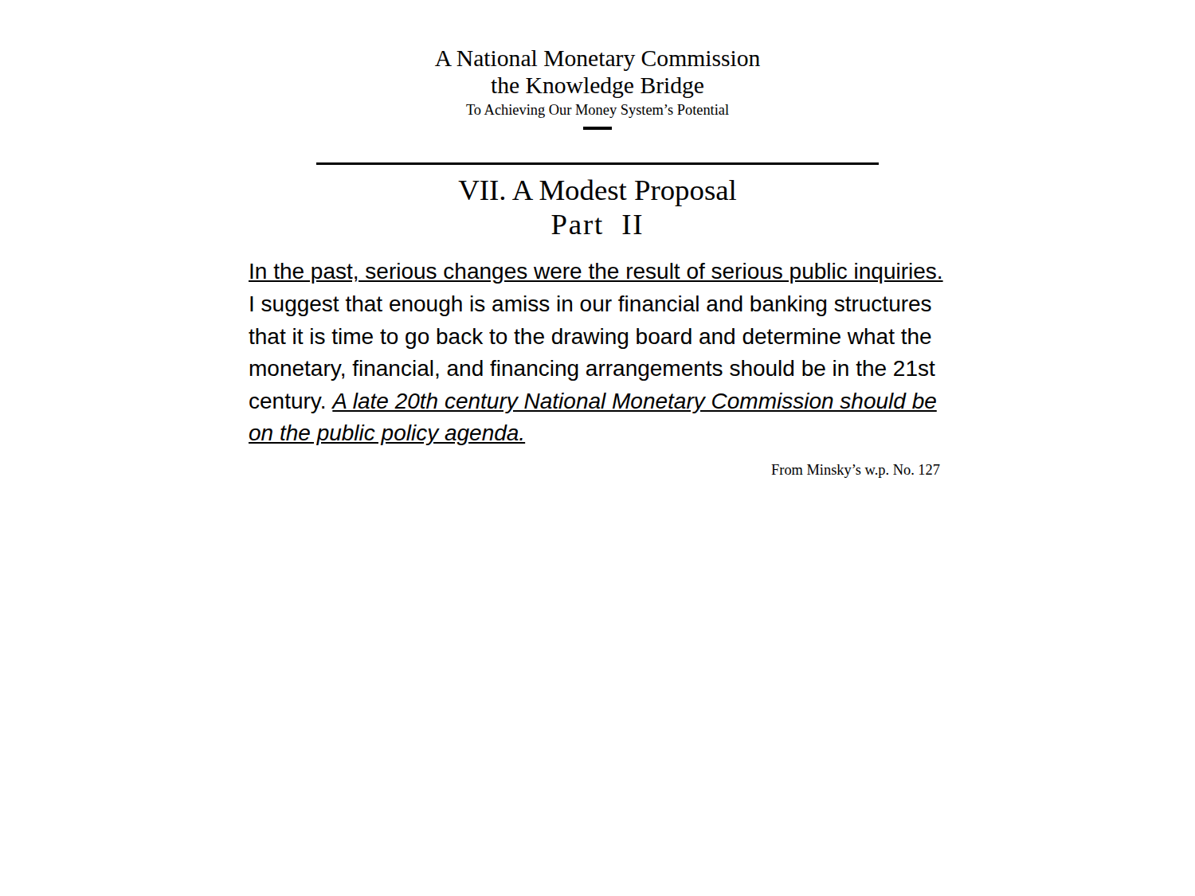A National Monetary Commission
the Knowledge Bridge
To Achieving Our Money System’s Potential
VII. A Modest Proposal Part II
In the past, serious changes were the result of serious public inquiries. I suggest that enough is amiss in our financial and banking structures that it is time to go back to the drawing board and determine what the monetary, financial, and financing arrangements should be in the 21st century. A late 20th century National Monetary Commission should be on the public policy agenda.
From Minsky’s w.p. No. 127